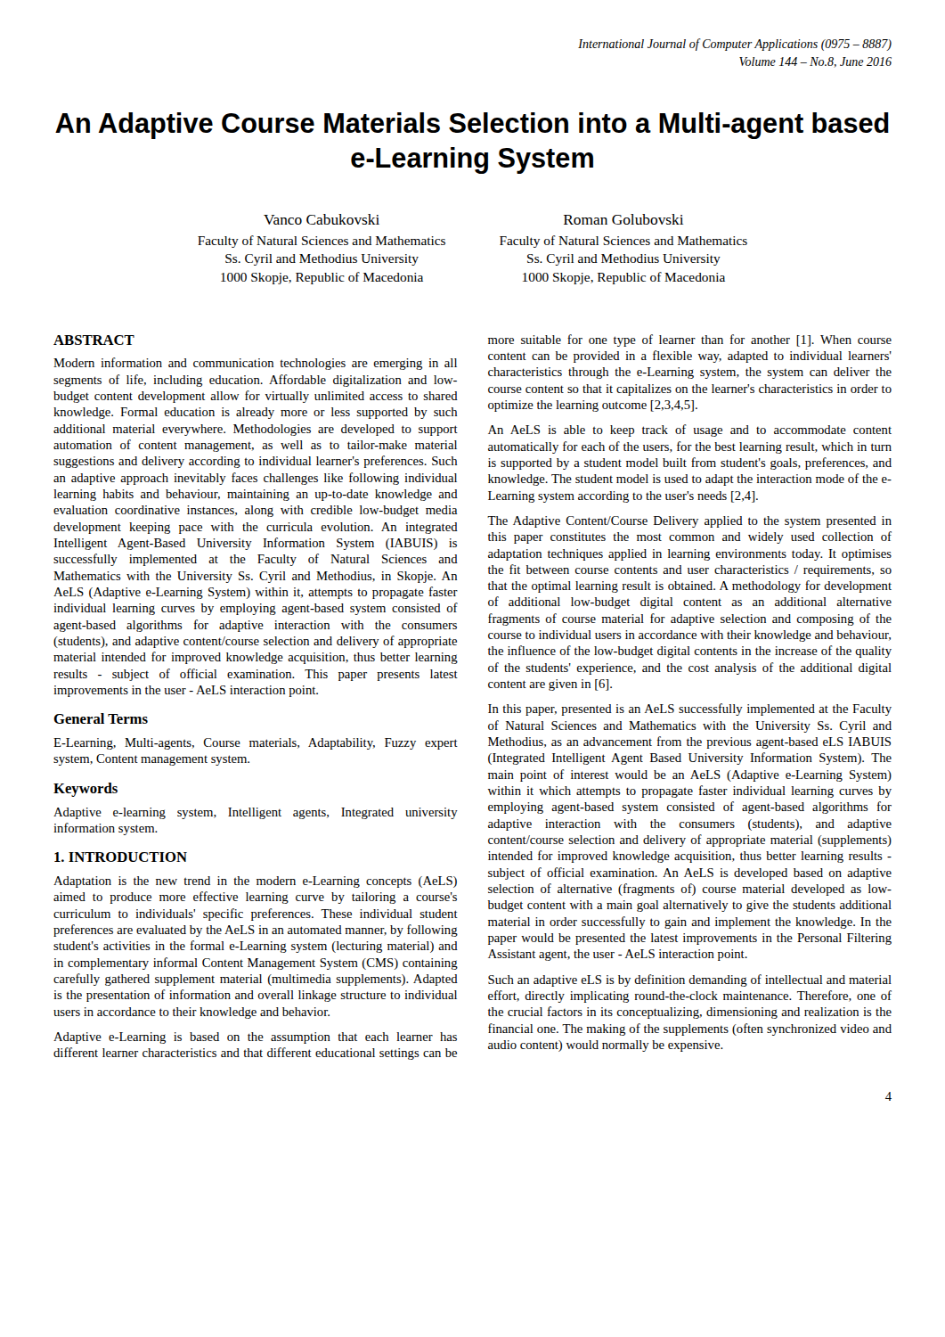International Journal of Computer Applications (0975 – 8887)
Volume 144 – No.8, June 2016
An Adaptive Course Materials Selection into a Multi-agent based e-Learning System
Vanco Cabukovski
Faculty of Natural Sciences and Mathematics
Ss. Cyril and Methodius University
1000 Skopje, Republic of Macedonia
Roman Golubovski
Faculty of Natural Sciences and Mathematics
Ss. Cyril and Methodius University
1000 Skopje, Republic of Macedonia
ABSTRACT
Modern information and communication technologies are emerging in all segments of life, including education. Affordable digitalization and low-budget content development allow for virtually unlimited access to shared knowledge. Formal education is already more or less supported by such additional material everywhere. Methodologies are developed to support automation of content management, as well as to tailor-make material suggestions and delivery according to individual learner's preferences. Such an adaptive approach inevitably faces challenges like following individual learning habits and behaviour, maintaining an up-to-date knowledge and evaluation coordinative instances, along with credible low-budget media development keeping pace with the curricula evolution. An integrated Intelligent Agent-Based University Information System (IABUIS) is successfully implemented at the Faculty of Natural Sciences and Mathematics with the University Ss. Cyril and Methodius, in Skopje. An AeLS (Adaptive e-Learning System) within it, attempts to propagate faster individual learning curves by employing agent-based system consisted of agent-based algorithms for adaptive interaction with the consumers (students), and adaptive content/course selection and delivery of appropriate material intended for improved knowledge acquisition, thus better learning results - subject of official examination. This paper presents latest improvements in the user - AeLS interaction point.
General Terms
E-Learning, Multi-agents, Course materials, Adaptability, Fuzzy expert system, Content management system.
Keywords
Adaptive e-learning system, Intelligent agents, Integrated university information system.
1. INTRODUCTION
Adaptation is the new trend in the modern e-Learning concepts (AeLS) aimed to produce more effective learning curve by tailoring a course's curriculum to individuals' specific preferences. These individual student preferences are evaluated by the AeLS in an automated manner, by following student's activities in the formal e-Learning system (lecturing material) and in complementary informal Content Management System (CMS) containing carefully gathered supplement material (multimedia supplements). Adapted is the presentation of information and overall linkage structure to individual users in accordance to their knowledge and behavior.
Adaptive e-Learning is based on the assumption that each learner has different learner characteristics and that different educational settings can be more suitable for one type of learner than for another [1]. When course content can be provided in a flexible way, adapted to individual learners' characteristics through the e-Learning system, the system can deliver the course content so that it capitalizes on the learner's characteristics in order to optimize the learning outcome [2,3,4,5].
An AeLS is able to keep track of usage and to accommodate content automatically for each of the users, for the best learning result, which in turn is supported by a student model built from student's goals, preferences, and knowledge. The student model is used to adapt the interaction mode of the e-Learning system according to the user's needs [2,4].
The Adaptive Content/Course Delivery applied to the system presented in this paper constitutes the most common and widely used collection of adaptation techniques applied in learning environments today. It optimises the fit between course contents and user characteristics / requirements, so that the optimal learning result is obtained. A methodology for development of additional low-budget digital content as an additional alternative fragments of course material for adaptive selection and composing of the course to individual users in accordance with their knowledge and behaviour, the influence of the low-budget digital contents in the increase of the quality of the students' experience, and the cost analysis of the additional digital content are given in [6].
In this paper, presented is an AeLS successfully implemented at the Faculty of Natural Sciences and Mathematics with the University Ss. Cyril and Methodius, as an advancement from the previous agent-based eLS IABUIS (Integrated Intelligent Agent Based University Information System). The main point of interest would be an AeLS (Adaptive e-Learning System) within it which attempts to propagate faster individual learning curves by employing agent-based system consisted of agent-based algorithms for adaptive interaction with the consumers (students), and adaptive content/course selection and delivery of appropriate material (supplements) intended for improved knowledge acquisition, thus better learning results - subject of official examination. An AeLS is developed based on adaptive selection of alternative (fragments of) course material developed as low-budget content with a main goal alternatively to give the students additional material in order successfully to gain and implement the knowledge. In the paper would be presented the latest improvements in the Personal Filtering Assistant agent, the user - AeLS interaction point.
Such an adaptive eLS is by definition demanding of intellectual and material effort, directly implicating round-the-clock maintenance. Therefore, one of the crucial factors in its conceptualizing, dimensioning and realization is the financial one. The making of the supplements (often synchronized video and audio content) would normally be expensive.
4